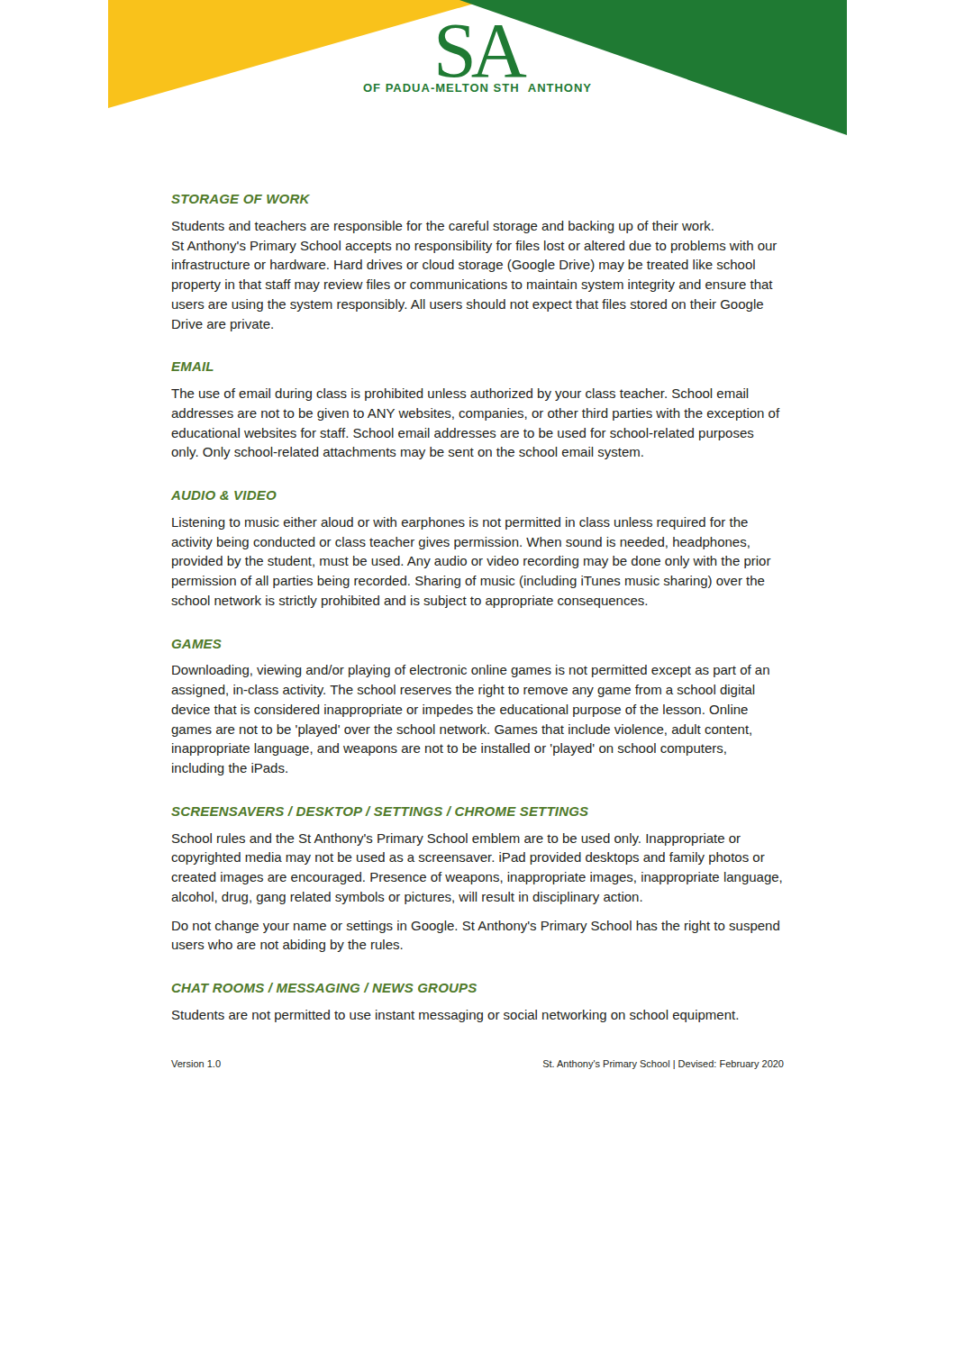SA
OF PADUA-MELTON STH ANTHONY
STORAGE OF WORK
Students and teachers are responsible for the careful storage and backing up of their work.
St Anthony's Primary School accepts no responsibility for files lost or altered due to problems with our infrastructure or hardware. Hard drives or cloud storage (Google Drive) may be treated like school property in that staff may review files or communications to maintain system integrity and ensure that users are using the system responsibly. All users should not expect that files stored on their Google Drive are private.
EMAIL
The use of email during class is prohibited unless authorized by your class teacher. School email addresses are not to be given to ANY websites, companies, or other third parties with the exception of educational websites for staff. School email addresses are to be used for school-related purposes only. Only school-related attachments may be sent on the school email system.
AUDIO & VIDEO
Listening to music either aloud or with earphones is not permitted in class unless required for the activity being conducted or class teacher gives permission. When sound is needed, headphones, provided by the student, must be used. Any audio or video recording may be done only with the prior permission of all parties being recorded. Sharing of music (including iTunes music sharing) over the school network is strictly prohibited and is subject to appropriate consequences.
GAMES
Downloading, viewing and/or playing of electronic online games is not permitted except as part of an assigned, in-class activity. The school reserves the right to remove any game from a school digital device that is considered inappropriate or impedes the educational purpose of the lesson. Online games are not to be 'played' over the school network. Games that include violence, adult content, inappropriate language, and weapons are not to be installed or 'played' on school computers, including the iPads.
SCREENSAVERS / DESKTOP / SETTINGS / CHROME SETTINGS
School rules and the St Anthony's Primary School emblem are to be used only. Inappropriate or copyrighted media may not be used as a screensaver. iPad provided desktops and family photos or created images are encouraged. Presence of weapons, inappropriate images, inappropriate language, alcohol, drug, gang related symbols or pictures, will result in disciplinary action.
Do not change your name or settings in Google. St Anthony's Primary School has the right to suspend users who are not abiding by the rules.
CHAT ROOMS / MESSAGING / NEWS GROUPS
Students are not permitted to use instant messaging or social networking on school equipment.
Version 1.0 St. Anthony's Primary School | Devised: February 2020